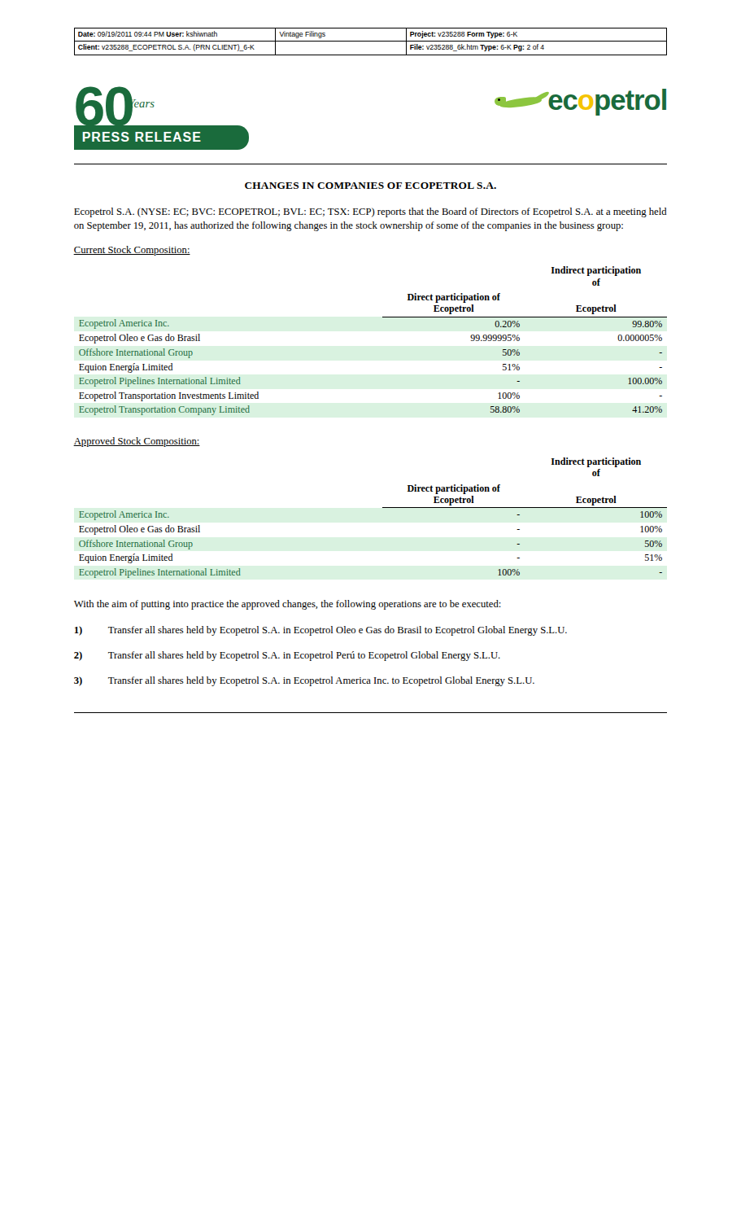| Date: 09/19/2011 09:44 PM User: kshiwnath | Vintage Filings | Project: v235288 Form Type: 6-K |
| Client: v235288_ECOPETROL S.A. (PRN CLIENT)_6-K | | File: v235288_6k.htm Type: 6-K Pg: 2 of 4 |
60 Years
PRESS RELEASE
ecopetrol
CHANGES IN COMPANIES OF ECOPETROL S.A.
Ecopetrol S.A. (NYSE: EC; BVC: ECOPETROL; BVL: EC; TSX: ECP) reports that the Board of Directors of Ecopetrol S.A. at a meeting held on September 19, 2011, has authorized the following changes in the stock ownership of some of the companies in the business group:
Current Stock Composition:
| | | Indirect participation of |
| --- | --- | --- |
| | Direct participation of Ecopetrol | Ecopetrol |
| Ecopetrol America Inc. | 0.20% | 99.80% |
| Ecopetrol Oleo e Gas do Brasil | 99.999995% | 0.000005% |
| Offshore International Group | 50% | - |
| Equion Energía Limited | 51% | - |
| Ecopetrol Pipelines International Limited | - | 100.00% |
| Ecopetrol Transportation Investments Limited | 100% | - |
| Ecopetrol Transportation Company Limited | 58.80% | 41.20% |
Approved Stock Composition:
| | | Indirect participation of |
| --- | --- | --- |
| | Direct participation of Ecopetrol | Ecopetrol |
| Ecopetrol America Inc. | - | 100% |
| Ecopetrol Oleo e Gas do Brasil | - | 100% |
| Offshore International Group | - | 50% |
| Equion Energía Limited | - | 51% |
| Ecopetrol Pipelines International Limited | 100% | - |
With the aim of putting into practice the approved changes, the following operations are to be executed:
1) Transfer all shares held by Ecopetrol S.A. in Ecopetrol Oleo e Gas do Brasil to Ecopetrol Global Energy S.L.U.
2) Transfer all shares held by Ecopetrol S.A. in Ecopetrol Perú to Ecopetrol Global Energy S.L.U.
3) Transfer all shares held by Ecopetrol S.A. in Ecopetrol America Inc. to Ecopetrol Global Energy S.L.U.